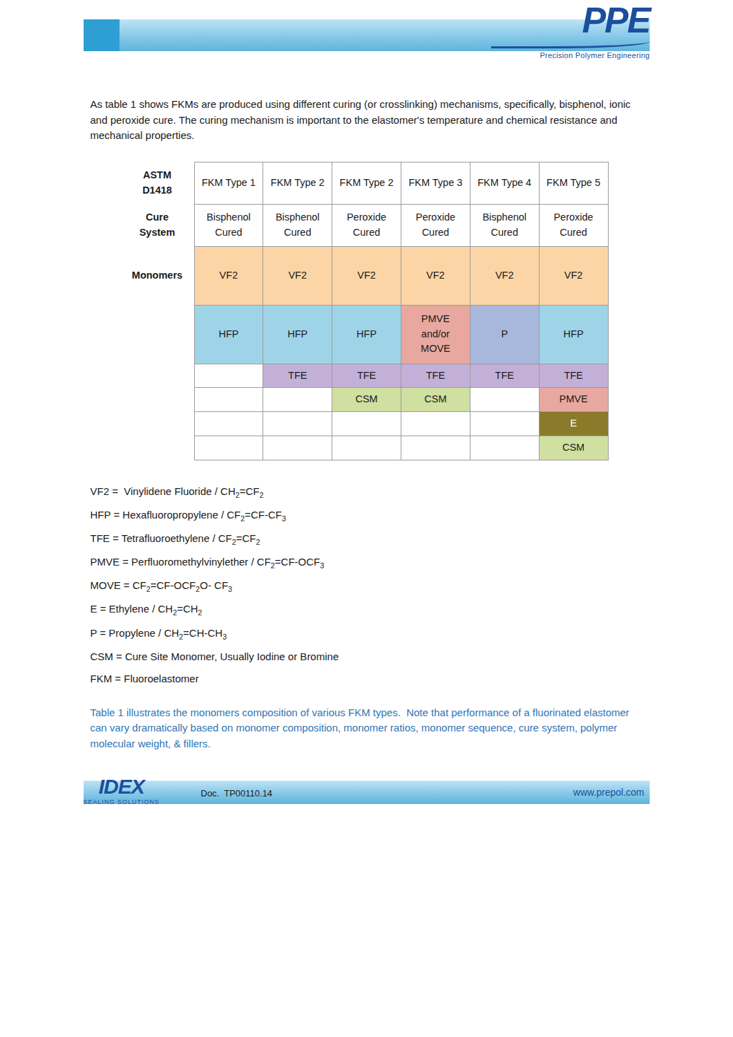PPE
Precision Polymer Engineering
As table 1 shows FKMs are produced using different curing (or crosslinking) mechanisms, specifically, bisphenol, ionic and peroxide cure. The curing mechanism is important to the elastomer's temperature and chemical resistance and mechanical properties.
| ASTM D1418 | FKM Type 1 | FKM Type 2 | FKM Type 2 | FKM Type 3 | FKM Type 4 | FKM Type 5 |
| Cure System | Bisphenol Cured | Bisphenol Cured | Peroxide Cured | Peroxide Cured | Bisphenol Cured | Peroxide Cured |
| Monomers | VF2 | VF2 | VF2 | VF2 | VF2 | VF2 |
| | HFP | HFP | HFP | PMVE and/or MOVE | P | HFP |
| | | TFE | TFE | TFE | TFE | TFE |
| | | | CSM | CSM | | PMVE |
| | | | | | | E |
| | | | | | | CSM |
VF2 = Vinylidene Fluoride / CH2=CF2
HFP = Hexafluoropropylene / CF2=CF-CF3
TFE = Tetrafluoroethylene / CF2=CF2
PMVE = Perfluoromethylvinylether / CF2=CF-OCF3
MOVE = CF2=CF-OCF2O- CF3
E = Ethylene / CH2=CH2
P = Propylene / CH2=CH-CH3
CSM = Cure Site Monomer, Usually Iodine or Bromine
FKM = Fluoroelastomer
Table 1 illustrates the monomers composition of various FKM types. Note that performance of a fluorinated elastomer can vary dramatically based on monomer composition, monomer ratios, monomer sequence, cure system, polymer molecular weight, & fillers.
IDEX
SEALING SOLUTIONS
Doc. TP00110.14
www.prepol.com